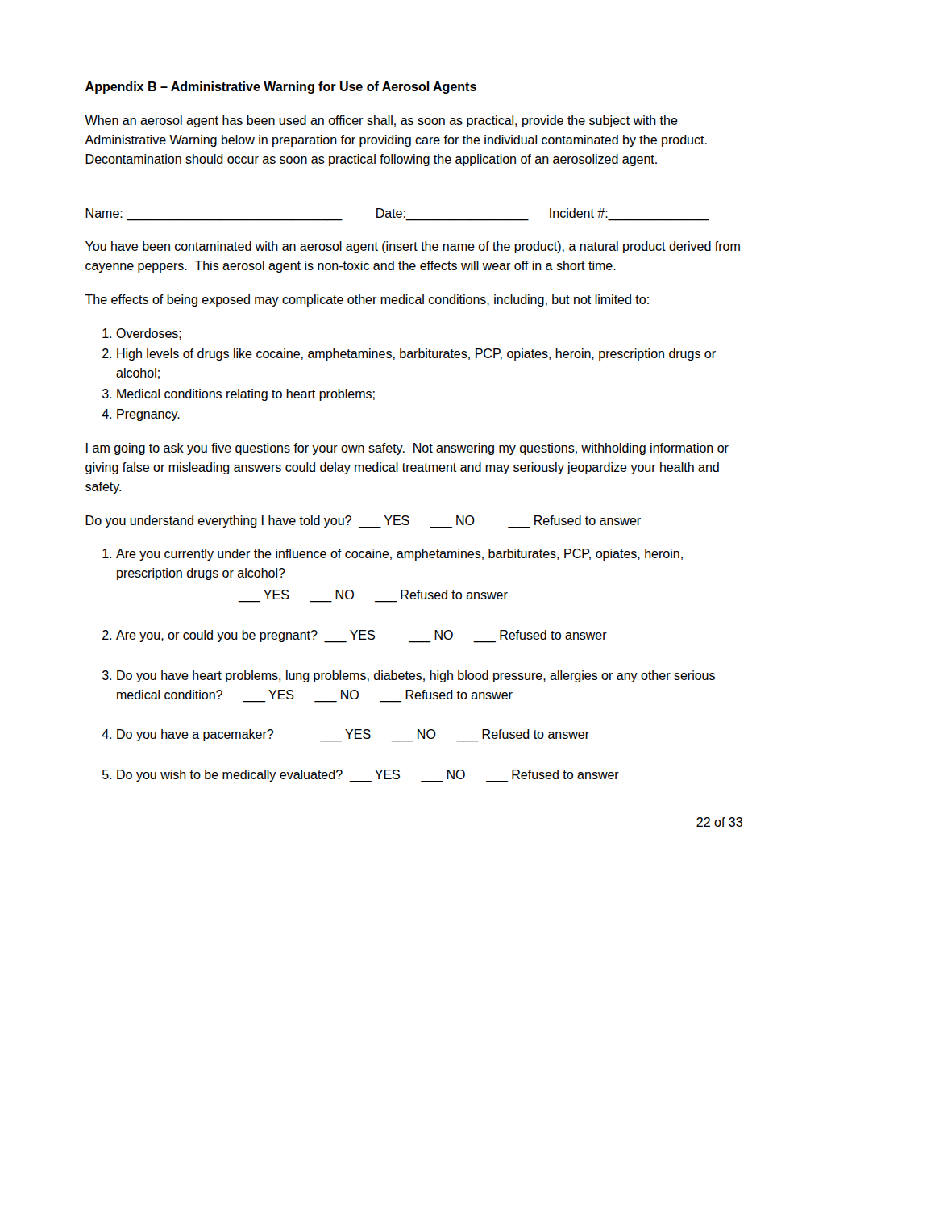Appendix B – Administrative Warning for Use of Aerosol Agents
When an aerosol agent has been used an officer shall, as soon as practical, provide the subject with the Administrative Warning below in preparation for providing care for the individual contaminated by the product. Decontamination should occur as soon as practical following the application of an aerosolized agent.
Name: ______________________________ Date:_________________ Incident #:______________
You have been contaminated with an aerosol agent (insert the name of the product), a natural product derived from cayenne peppers. This aerosol agent is non-toxic and the effects will wear off in a short time.
The effects of being exposed may complicate other medical conditions, including, but not limited to:
Overdoses;
High levels of drugs like cocaine, amphetamines, barbiturates, PCP, opiates, heroin, prescription drugs or alcohol;
Medical conditions relating to heart problems;
Pregnancy.
I am going to ask you five questions for your own safety. Not answering my questions, withholding information or giving false or misleading answers could delay medical treatment and may seriously jeopardize your health and safety.
Do you understand everything I have told you? ___ YES ___ NO ___ Refused to answer
Are you currently under the influence of cocaine, amphetamines, barbiturates, PCP, opiates, heroin, prescription drugs or alcohol? ___ YES ___ NO ___ Refused to answer
Are you, or could you be pregnant? ___ YES ___ NO ___ Refused to answer
Do you have heart problems, lung problems, diabetes, high blood pressure, allergies or any other serious medical condition? ___ YES ___ NO ___ Refused to answer
Do you have a pacemaker? ___ YES ___ NO ___ Refused to answer
Do you wish to be medically evaluated? ___ YES ___ NO ___ Refused to answer
22 of 33